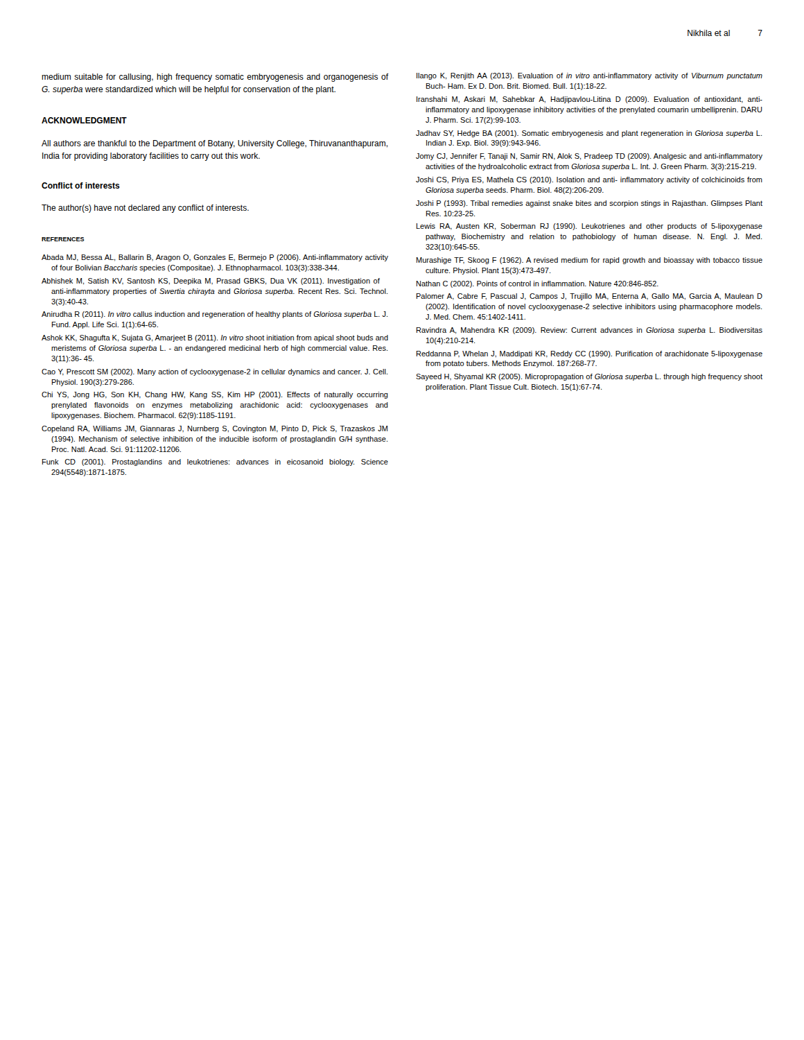Nikhila et al 7
medium suitable for callusing, high frequency somatic embryogenesis and organogenesis of G. superba were standardized which will be helpful for conservation of the plant.
Acknowledgment
All authors are thankful to the Department of Botany, University College, Thiruvananthapuram, India for providing laboratory facilities to carry out this work.
Conflict of interests
The author(s) have not declared any conflict of interests.
References
Abada MJ, Bessa AL, Ballarin B, Aragon O, Gonzales E, Bermejo P (2006). Anti-inflammatory activity of four Bolivian Baccharis species (Compositae). J. Ethnopharmacol. 103(3):338-344.
Abhishek M, Satish KV, Santosh KS, Deepika M, Prasad GBKS, Dua VK (2011). Investigation of anti-inflammatory properties of Swertia chirayta and Gloriosa superba. Recent Res. Sci. Technol. 3(3):40-43.
Anirudha R (2011). In vitro callus induction and regeneration of healthy plants of Gloriosa superba L. J. Fund. Appl. Life Sci. 1(1):64-65.
Ashok KK, Shagufta K, Sujata G, Amarjeet B (2011). In vitro shoot initiation from apical shoot buds and meristems of Gloriosa superba L. - an endangered medicinal herb of high commercial value. Res. 3(11):36- 45.
Cao Y, Prescott SM (2002). Many action of cyclooxygenase-2 in cellular dynamics and cancer. J. Cell. Physiol. 190(3):279-286.
Chi YS, Jong HG, Son KH, Chang HW, Kang SS, Kim HP (2001). Effects of naturally occurring prenylated flavonoids on enzymes metabolizing arachidonic acid: cyclooxygenases and lipoxygenases. Biochem. Pharmacol. 62(9):1185-1191.
Copeland RA, Williams JM, Giannaras J, Nurnberg S, Covington M, Pinto D, Pick S, Trazaskos JM (1994). Mechanism of selective inhibition of the inducible isoform of prostaglandin G/H synthase. Proc. Natl. Acad. Sci. 91:11202-11206.
Funk CD (2001). Prostaglandins and leukotrienes: advances in eicosanoid biology. Science 294(5548):1871-1875.
Ilango K, Renjith AA (2013). Evaluation of in vitro anti-inflammatory activity of Viburnum punctatum Buch- Ham. Ex D. Don. Brit. Biomed. Bull. 1(1):18-22.
Iranshahi M, Askari M, Sahebkar A, Hadjipavlou-Litina D (2009). Evaluation of antioxidant, anti-inflammatory and lipoxygenase inhibitory activities of the prenylated coumarin umbelliprenin. DARU J. Pharm. Sci. 17(2):99-103.
Jadhav SY, Hedge BA (2001). Somatic embryogenesis and plant regeneration in Gloriosa superba L. Indian J. Exp. Biol. 39(9):943-946.
Jomy CJ, Jennifer F, Tanaji N, Samir RN, Alok S, Pradeep TD (2009). Analgesic and anti-inflammatory activities of the hydroalcoholic extract from Gloriosa superba L. Int. J. Green Pharm. 3(3):215-219.
Joshi CS, Priya ES, Mathela CS (2010). Isolation and anti- inflammatory activity of colchicinoids from Gloriosa superba seeds. Pharm. Biol. 48(2):206-209.
Joshi P (1993). Tribal remedies against snake bites and scorpion stings in Rajasthan. Glimpses Plant Res. 10:23-25.
Lewis RA, Austen KR, Soberman RJ (1990). Leukotrienes and other products of 5-lipoxygenase pathway, Biochemistry and relation to pathobiology of human disease. N. Engl. J. Med. 323(10):645-55.
Murashige TF, Skoog F (1962). A revised medium for rapid growth and bioassay with tobacco tissue culture. Physiol. Plant 15(3):473-497.
Nathan C (2002). Points of control in inflammation. Nature 420:846-852.
Palomer A, Cabre F, Pascual J, Campos J, Trujillo MA, Enterna A, Gallo MA, Garcia A, Maulean D (2002). Identification of novel cyclooxygenase-2 selective inhibitors using pharmacophore models. J. Med. Chem. 45:1402-1411.
Ravindra A, Mahendra KR (2009). Review: Current advances in Gloriosa superba L. Biodiversitas 10(4):210-214.
Reddanna P, Whelan J, Maddipati KR, Reddy CC (1990). Purification of arachidonate 5-lipoxygenase from potato tubers. Methods Enzymol. 187:268-77.
Sayeed H, Shyamal KR (2005). Micropropagation of Gloriosa superba L. through high frequency shoot proliferation. Plant Tissue Cult. Biotech. 15(1):67-74.